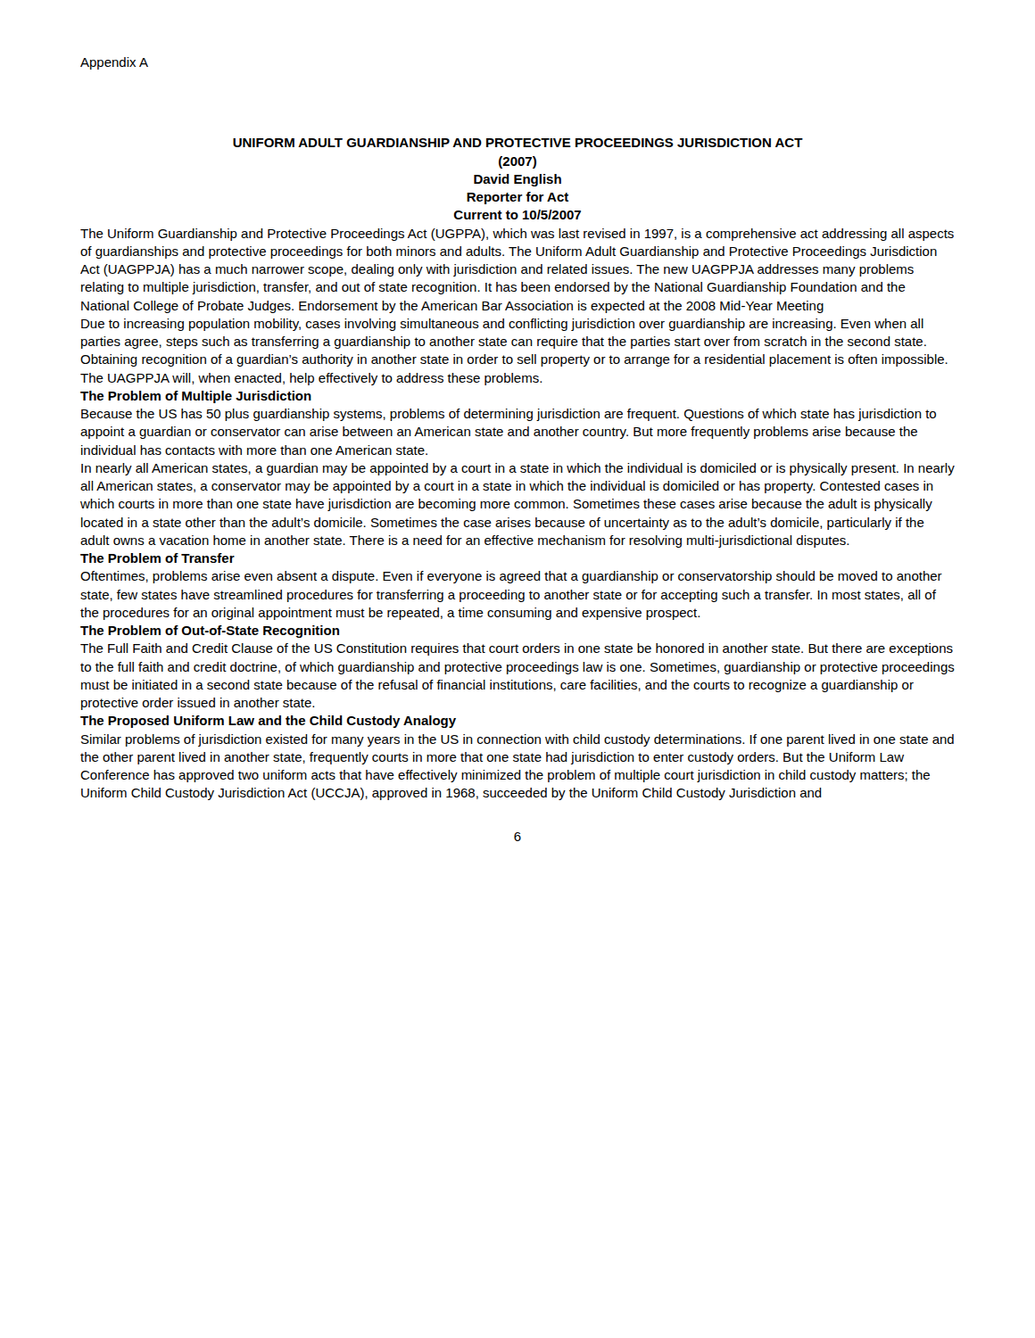Appendix A
UNIFORM ADULT GUARDIANSHIP AND PROTECTIVE PROCEEDINGS JURISDICTION ACT (2007) David English Reporter for Act Current to 10/5/2007
The Uniform Guardianship and Protective Proceedings Act (UGPPA), which was last revised in 1997, is a comprehensive act addressing all aspects of guardianships and protective proceedings for both minors and adults. The Uniform Adult Guardianship and Protective Proceedings Jurisdiction Act (UAGPPJA) has a much narrower scope, dealing only with jurisdiction and related issues. The new UAGPPJA addresses many problems relating to multiple jurisdiction, transfer, and out of state recognition. It has been endorsed by the National Guardianship Foundation and the National College of Probate Judges. Endorsement by the American Bar Association is expected at the 2008 Mid-Year Meeting
Due to increasing population mobility, cases involving simultaneous and conflicting jurisdiction over guardianship are increasing. Even when all parties agree, steps such as transferring a guardianship to another state can require that the parties start over from scratch in the second state. Obtaining recognition of a guardian’s authority in another state in order to sell property or to arrange for a residential placement is often impossible. The UAGPPJA will, when enacted, help effectively to address these problems.
The Problem of Multiple Jurisdiction
Because the US has 50 plus guardianship systems, problems of determining jurisdiction are frequent. Questions of which state has jurisdiction to appoint a guardian or conservator can arise between an American state and another country. But more frequently problems arise because the individual has contacts with more than one American state.
In nearly all American states, a guardian may be appointed by a court in a state in which the individual is domiciled or is physically present. In nearly all American states, a conservator may be appointed by a court in a state in which the individual is domiciled or has property. Contested cases in which courts in more than one state have jurisdiction are becoming more common. Sometimes these cases arise because the adult is physically located in a state other than the adult’s domicile. Sometimes the case arises because of uncertainty as to the adult’s domicile, particularly if the adult owns a vacation home in another state. There is a need for an effective mechanism for resolving multi-jurisdictional disputes.
The Problem of Transfer
Oftentimes, problems arise even absent a dispute. Even if everyone is agreed that a guardianship or conservatorship should be moved to another state, few states have streamlined procedures for transferring a proceeding to another state or for accepting such a transfer. In most states, all of the procedures for an original appointment must be repeated, a time consuming and expensive prospect.
The Problem of Out-of-State Recognition
The Full Faith and Credit Clause of the US Constitution requires that court orders in one state be honored in another state. But there are exceptions to the full faith and credit doctrine, of which guardianship and protective proceedings law is one. Sometimes, guardianship or protective proceedings must be initiated in a second state because of the refusal of financial institutions, care facilities, and the courts to recognize a guardianship or protective order issued in another state.
The Proposed Uniform Law and the Child Custody Analogy
Similar problems of jurisdiction existed for many years in the US in connection with child custody determinations. If one parent lived in one state and the other parent lived in another state, frequently courts in more that one state had jurisdiction to enter custody orders. But the Uniform Law Conference has approved two uniform acts that have effectively minimized the problem of multiple court jurisdiction in child custody matters; the Uniform Child Custody Jurisdiction Act (UCCJA), approved in 1968, succeeded by the Uniform Child Custody Jurisdiction and
6